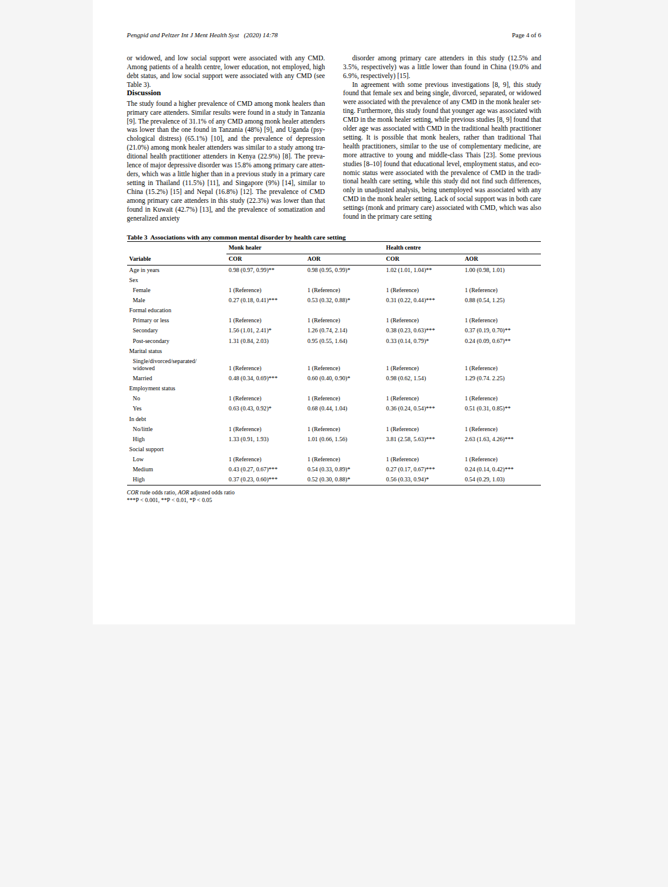Pengpid and Peltzer Int J Ment Health Syst (2020) 14:78
Page 4 of 6
or widowed, and low social support were associated with any CMD. Among patients of a health centre, lower education, not employed, high debt status, and low social support were associated with any CMD (see Table 3).
Discussion
The study found a higher prevalence of CMD among monk healers than primary care attenders. Similar results were found in a study in Tanzania [9]. The prevalence of 31.1% of any CMD among monk healer attenders was lower than the one found in Tanzania (48%) [9], and Uganda (psychological distress) (65.1%) [10], and the prevalence of depression (21.0%) among monk healer attenders was similar to a study among traditional health practitioner attenders in Kenya (22.9%) [8]. The prevalence of major depressive disorder was 15.8% among primary care attenders, which was a little higher than in a previous study in a primary care setting in Thailand (11.5%) [11], and Singapore (9%) [14], similar to China (15.2%) [15] and Nepal (16.8%) [12]. The prevalence of CMD among primary care attenders in this study (22.3%) was lower than that found in Kuwait (42.7%) [13], and the prevalence of somatization and generalized anxiety
disorder among primary care attenders in this study (12.5% and 3.5%, respectively) was a little lower than found in China (19.0% and 6.9%, respectively) [15].
In agreement with some previous investigations [8, 9], this study found that female sex and being single, divorced, separated, or widowed were associated with the prevalence of any CMD in the monk healer setting. Furthermore, this study found that younger age was associated with CMD in the monk healer setting, while previous studies [8, 9] found that older age was associated with CMD in the traditional health practitioner setting. It is possible that monk healers, rather than traditional Thai health practitioners, similar to the use of complementary medicine, are more attractive to young and middle-class Thais [23]. Some previous studies [8–10] found that educational level, employment status, and economic status were associated with the prevalence of CMD in the traditional health care setting, while this study did not find such differences, only in unadjusted analysis, being unemployed was associated with any CMD in the monk healer setting. Lack of social support was in both care settings (monk and primary care) associated with CMD, which was also found in the primary care setting
Table 3 Associations with any common mental disorder by health care setting
| Variable | Monk healer | Health centre |
| --- | --- | --- |
| COR | AOR | COR | AOR |
| Age in years | 0.98 (0.97, 0.99)** | 0.98 (0.95, 0.99)* | 1.02 (1.01, 1.04)** | 1.00 (0.98, 1.01) |
| Sex | | | | |
| Female | 1 (Reference) | 1 (Reference) | 1 (Reference) | 1 (Reference) |
| Male | 0.27 (0.18, 0.41)*** | 0.53 (0.32, 0.88)* | 0.31 (0.22, 0.44)*** | 0.88 (0.54, 1.25) |
| Formal education | | | | |
| Primary or less | 1 (Reference) | 1 (Reference) | 1 (Reference) | 1 (Reference) |
| Secondary | 1.56 (1.01, 2.41)* | 1.26 (0.74, 2.14) | 0.38 (0.23, 0.63)*** | 0.37 (0.19, 0.70)** |
| Post-secondary | 1.31 (0.84, 2.03) | 0.95 (0.55, 1.64) | 0.33 (0.14, 0.79)* | 0.24 (0.09, 0.67)** |
| Marital status | | | | |
| Single/divorced/separated/ widowed | 1 (Reference) | 1 (Reference) | 1 (Reference) | 1 (Reference) |
| Married | 0.48 (0.34, 0.69)*** | 0.60 (0.40, 0.90)* | 0.98 (0.62, 1.54) | 1.29 (0.74. 2.25) |
| Employment status | | | | |
| No | 1 (Reference) | 1 (Reference) | 1 (Reference) | 1 (Reference) |
| Yes | 0.63 (0.43, 0.92)* | 0.68 (0.44, 1.04) | 0.36 (0.24, 0.54)*** | 0.51 (0.31, 0.85)** |
| In debt | | | | |
| No/little | 1 (Reference) | 1 (Reference) | 1 (Reference) | 1 (Reference) |
| High | 1.33 (0.91, 1.93) | 1.01 (0.66, 1.56) | 3.81 (2.58, 5.63)*** | 2.63 (1.63, 4.26)*** |
| Social support | | | | |
| Low | 1 (Reference) | 1 (Reference) | 1 (Reference) | 1 (Reference) |
| Medium | 0.43 (0.27, 0.67)*** | 0.54 (0.33, 0.89)* | 0.27 (0.17, 0.67)*** | 0.24 (0.14, 0.42)*** |
| High | 0.37 (0.23, 0.60)*** | 0.52 (0.30, 0.88)* | 0.56 (0.33, 0.94)* | 0.54 (0.29, 1.03) |
COR rude odds ratio, AOR adjusted odds ratio
***P < 0.001, **P < 0.01, *P < 0.05